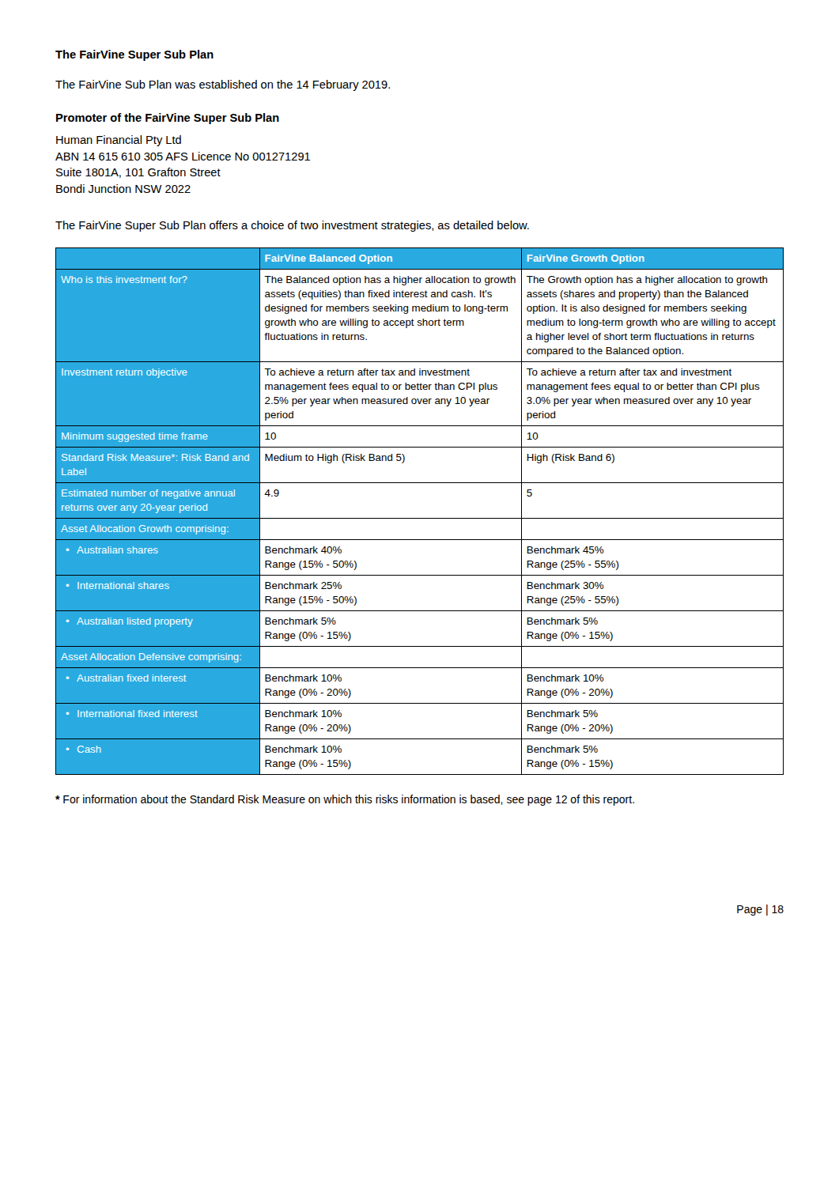The FairVine Super Sub Plan
The FairVine Sub Plan was established on the 14 February 2019.
Promoter of the FairVine Super Sub Plan
Human Financial Pty Ltd ABN 14 615 610 305 AFS Licence No 001271291 Suite 1801A, 101 Grafton Street Bondi Junction NSW 2022
The FairVine Super Sub Plan offers a choice of two investment strategies, as detailed below.
| | FairVine Balanced Option | FairVine Growth Option |
| --- | --- | --- |
| Who is this investment for? | The Balanced option has a higher allocation to growth assets (equities) than fixed interest and cash. It's designed for members seeking medium to long-term growth who are willing to accept short term fluctuations in returns. | The Growth option has a higher allocation to growth assets (shares and property) than the Balanced option. It is also designed for members seeking medium to long-term growth who are willing to accept a higher level of short term fluctuations in returns compared to the Balanced option. |
| Investment return objective | To achieve a return after tax and investment management fees equal to or better than CPI plus 2.5% per year when measured over any 10 year period | To achieve a return after tax and investment management fees equal to or better than CPI plus 3.0% per year when measured over any 10 year period |
| Minimum suggested time frame | 10 | 10 |
| Standard Risk Measure*: Risk Band and Label | Medium to High (Risk Band 5) | High (Risk Band 6) |
| Estimated number of negative annual returns over any 20-year period | 4.9 | 5 |
| Asset Allocation Growth comprising: | | |
| Australian shares | Benchmark 40% Range (15% - 50%) | Benchmark 45% Range (25% - 55%) |
| International shares | Benchmark 25% Range (15% - 50%) | Benchmark 30% Range (25% - 55%) |
| Australian listed property | Benchmark 5% Range (0% - 15%) | Benchmark 5% Range (0% - 15%) |
| Asset Allocation Defensive comprising: | | |
| Australian fixed interest | Benchmark 10% Range (0% - 20%) | Benchmark 10% Range (0% - 20%) |
| International fixed interest | Benchmark 10% Range (0% - 20%) | Benchmark 5% Range (0% - 20%) |
| Cash | Benchmark 10% Range (0% - 15%) | Benchmark 5% Range (0% - 15%) |
* For information about the Standard Risk Measure on which this risks information is based, see page 12 of this report.
Page | 18